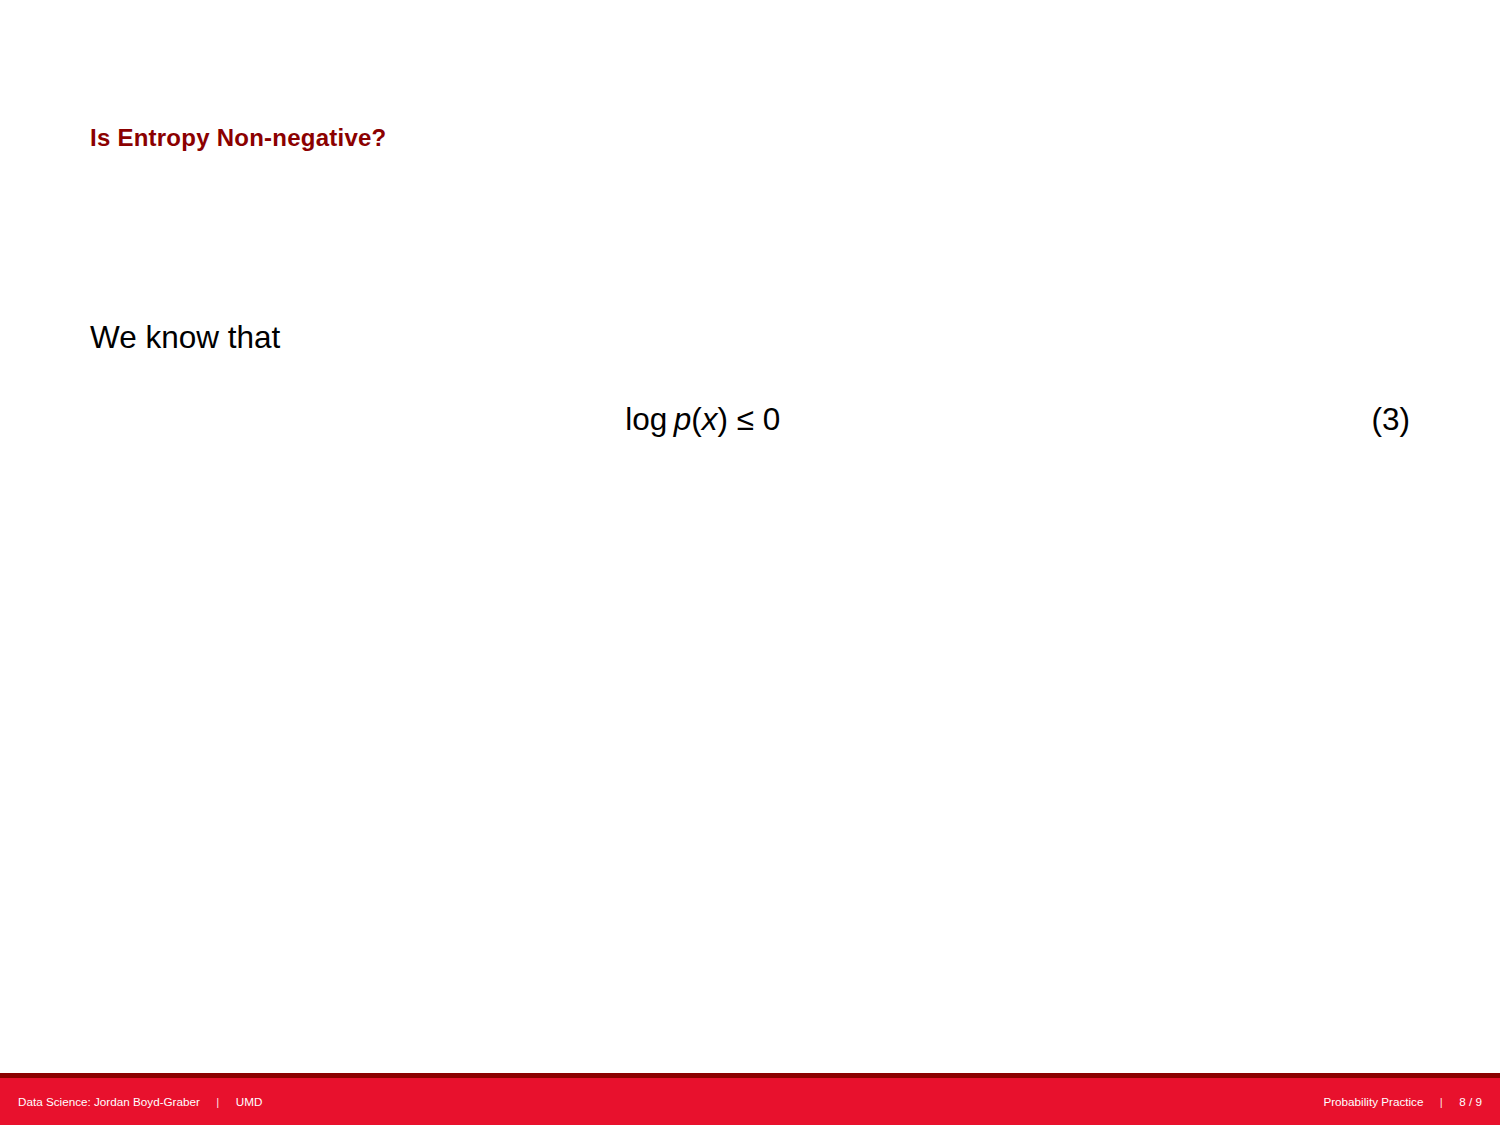Is Entropy Non-negative?
We know that
log p(x) ≤ 0
(3)
Data Science: Jordan Boyd-Graber | UMD
Probability Practice | 8 / 9